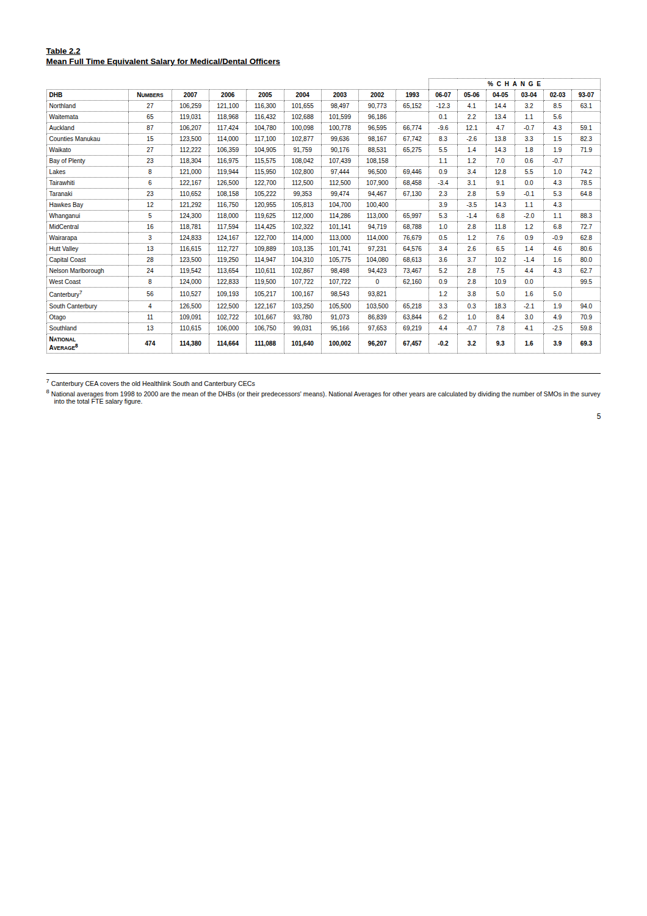Table 2.2
Mean Full Time Equivalent Salary for Medical/Dental Officers
| | % C H A N G E |
| --- | --- |
| DHB | N UMBERS | 2007 | 2006 | 2005 | 2004 | 2003 | 2002 | 1993 | 06-07 | 05-06 | 04-05 | 03-04 | 02-03 | 93-07 |
| Northland | 27 | 106,259 | 121,100 | 116,300 | 101,655 | 98,497 | 90,773 | 65,152 | -12.3 | 4.1 | 14.4 | 3.2 | 8.5 | 63.1 |
| Waitemata | 65 | 119,031 | 118,968 | 116,432 | 102,688 | 101,599 | 96,186 | | 0.1 | 2.2 | 13.4 | 1.1 | 5.6 | |
| Auckland | 87 | 106,207 | 117,424 | 104,780 | 100,098 | 100,778 | 96,595 | 66,774 | -9.6 | 12.1 | 4.7 | -0.7 | 4.3 | 59.1 |
| Counties Manukau | 15 | 123,500 | 114,000 | 117,100 | 102,877 | 99,636 | 98,167 | 67,742 | 8.3 | -2.6 | 13.8 | 3.3 | 1.5 | 82.3 |
| Waikato | 27 | 112,222 | 106,359 | 104,905 | 91,759 | 90,176 | 88,531 | 65,275 | 5.5 | 1.4 | 14.3 | 1.8 | 1.9 | 71.9 |
| Bay of Plenty | 23 | 118,304 | 116,975 | 115,575 | 108,042 | 107,439 | 108,158 | | 1.1 | 1.2 | 7.0 | 0.6 | -0.7 | |
| Lakes | 8 | 121,000 | 119,944 | 115,950 | 102,800 | 97,444 | 96,500 | 69,446 | 0.9 | 3.4 | 12.8 | 5.5 | 1.0 | 74.2 |
| Tairawhiti | 6 | 122,167 | 126,500 | 122,700 | 112,500 | 112,500 | 107,900 | 68,458 | -3.4 | 3.1 | 9.1 | 0.0 | 4.3 | 78.5 |
| Taranaki | 23 | 110,652 | 108,158 | 105,222 | 99,353 | 99,474 | 94,467 | 67,130 | 2.3 | 2.8 | 5.9 | -0.1 | 5.3 | 64.8 |
| Hawkes Bay | 12 | 121,292 | 116,750 | 120,955 | 105,813 | 104,700 | 100,400 | | 3.9 | -3.5 | 14.3 | 1.1 | 4.3 | |
| Whanganui | 5 | 124,300 | 118,000 | 119,625 | 112,000 | 114,286 | 113,000 | 65,997 | 5.3 | -1.4 | 6.8 | -2.0 | 1.1 | 88.3 |
| MidCentral | 16 | 118,781 | 117,594 | 114,425 | 102,322 | 101,141 | 94,719 | 68,788 | 1.0 | 2.8 | 11.8 | 1.2 | 6.8 | 72.7 |
| Wairarapa | 3 | 124,833 | 124,167 | 122,700 | 114,000 | 113,000 | 114,000 | 76,679 | 0.5 | 1.2 | 7.6 | 0.9 | -0.9 | 62.8 |
| Hutt Valley | 13 | 116,615 | 112,727 | 109,889 | 103,135 | 101,741 | 97,231 | 64,576 | 3.4 | 2.6 | 6.5 | 1.4 | 4.6 | 80.6 |
| Capital Coast | 28 | 123,500 | 119,250 | 114,947 | 104,310 | 105,775 | 104,080 | 68,613 | 3.6 | 3.7 | 10.2 | -1.4 | 1.6 | 80.0 |
| Nelson Marlborough | 24 | 119,542 | 113,654 | 110,611 | 102,867 | 98,498 | 94,423 | 73,467 | 5.2 | 2.8 | 7.5 | 4.4 | 4.3 | 62.7 |
| West Coast | 8 | 124,000 | 122,833 | 119,500 | 107,722 | 107,722 | 0 | 62,160 | 0.9 | 2.8 | 10.9 | 0.0 | | 99.5 |
| Canterbury 7 | 56 | 110,527 | 109,193 | 105,217 | 100,167 | 98,543 | 93,821 | | 1.2 | 3.8 | 5.0 | 1.6 | 5.0 | |
| South Canterbury | 4 | 126,500 | 122,500 | 122,167 | 103,250 | 105,500 | 103,500 | 65,218 | 3.3 | 0.3 | 18.3 | -2.1 | 1.9 | 94.0 |
| Otago | 11 | 109,091 | 102,722 | 101,667 | 93,780 | 91,073 | 86,839 | 63,844 | 6.2 | 1.0 | 8.4 | 3.0 | 4.9 | 70.9 |
| Southland | 13 | 110,615 | 106,000 | 106,750 | 99,031 | 95,166 | 97,653 | 69,219 | 4.4 | -0.7 | 7.8 | 4.1 | -2.5 | 59.8 |
| N ATIONAL A VERAGE 8 | 474 | 114,380 | 114,664 | 111,088 | 101,640 | 100,002 | 96,207 | 67,457 | -0.2 | 3.2 | 9.3 | 1.6 | 3.9 | 69.3 |
7 Canterbury CEA covers the old Healthlink South and Canterbury CECs
8 National averages from 1998 to 2000 are the mean of the DHBs (or their predecessors' means). National Averages for other years are calculated by dividing the number of SMOs in the survey into the total FTE salary figure.
5